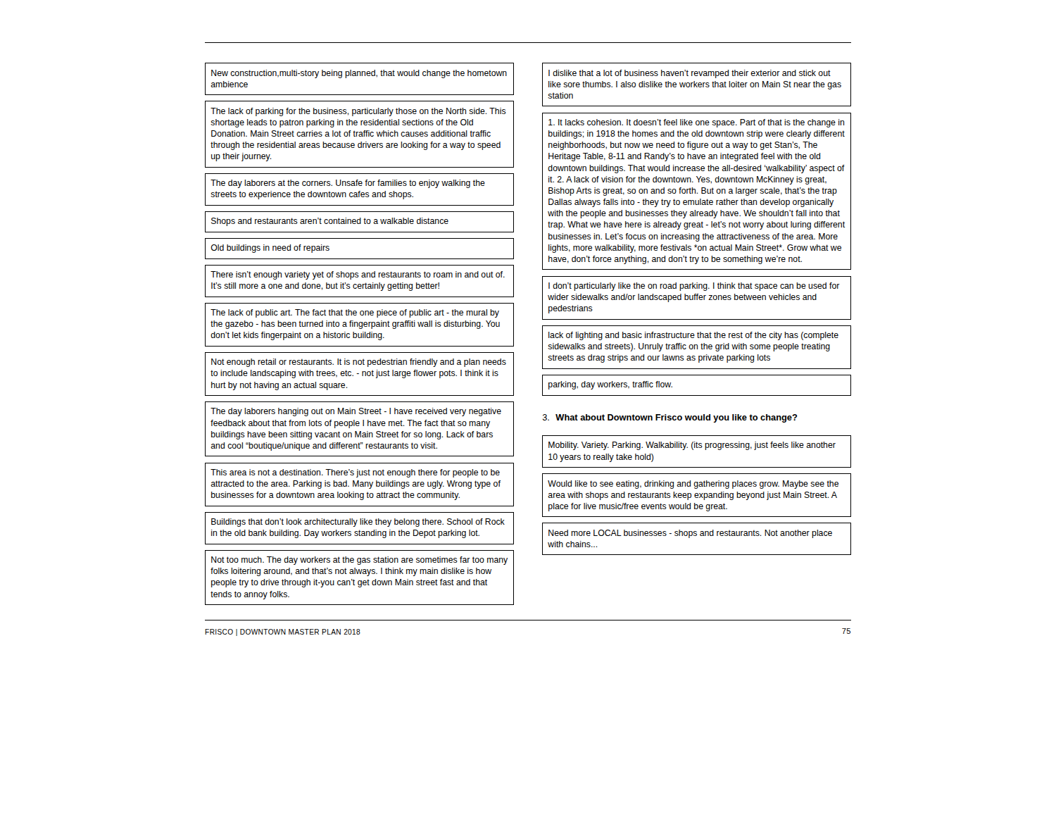New construction,multi-story being planned, that would change the hometown ambience
The lack of parking for the business, particularly those on the North side. This shortage leads to patron parking in the residential sections of the Old Donation. Main Street carries a lot of traffic which causes additional traffic through the residential areas because drivers are looking for a way to speed up their journey.
The day laborers at the corners. Unsafe for families to enjoy walking the streets to experience the downtown cafes and shops.
Shops and restaurants aren’t contained to a walkable distance
Old buildings in need of repairs
There isn’t enough variety yet of shops and restaurants to roam in and out of. It’s still more a one and done, but it’s certainly getting better!
The lack of public art. The fact that the one piece of public art - the mural by the gazebo - has been turned into a fingerpaint graffiti wall is disturbing. You don’t let kids fingerpaint on a historic building.
Not enough retail or restaurants. It is not pedestrian friendly and a plan needs to include landscaping with trees, etc. - not just large flower pots. I think it is hurt by not having an actual square.
The day laborers hanging out on Main Street - I have received very negative feedback about that from lots of people I have met. The fact that so many buildings have been sitting vacant on Main Street for so long. Lack of bars and cool “boutique/unique and different” restaurants to visit.
This area is not a destination. There’s just not enough there for people to be attracted to the area. Parking is bad. Many buildings are ugly. Wrong type of businesses for a downtown area looking to attract the community.
Buildings that don’t look architecturally like they belong there. School of Rock in the old bank building. Day workers standing in the Depot parking lot.
Not too much. The day workers at the gas station are sometimes far too many folks loitering around, and that’s not always. I think my main dislike is how people try to drive through it-you can’t get down Main street fast and that tends to annoy folks.
I dislike that a lot of business haven’t revamped their exterior and stick out like sore thumbs. I also dislike the workers that loiter on Main St near the gas station
1. It lacks cohesion. It doesn’t feel like one space. Part of that is the change in buildings; in 1918 the homes and the old downtown strip were clearly different neighborhoods, but now we need to figure out a way to get Stan’s, The Heritage Table, 8-11 and Randy’s to have an integrated feel with the old downtown buildings. That would increase the all-desired ‘walkability’ aspect of it. 2. A lack of vision for the downtown. Yes, downtown McKinney is great, Bishop Arts is great, so on and so forth. But on a larger scale, that’s the trap Dallas always falls into - they try to emulate rather than develop organically with the people and businesses they already have. We shouldn’t fall into that trap. What we have here is already great - let’s not worry about luring different businesses in. Let’s focus on increasing the attractiveness of the area. More lights, more walkability, more festivals *on actual Main Street*. Grow what we have, don’t force anything, and don’t try to be something we’re not.
I don’t particularly like the on road parking. I think that space can be used for wider sidewalks and/or landscaped buffer zones between vehicles and pedestrians
lack of lighting and basic infrastructure that the rest of the city has (complete sidewalks and streets). Unruly traffic on the grid with some people treating streets as drag strips and our lawns as private parking lots
parking, day workers, traffic flow.
3. What about Downtown Frisco would you like to change?
Mobility. Variety. Parking. Walkability. (its progressing, just feels like another 10 years to really take hold)
Would like to see eating, drinking and gathering places grow. Maybe see the area with shops and restaurants keep expanding beyond just Main Street. A place for live music/free events would be great.
Need more LOCAL businesses - shops and restaurants. Not another place with chains...
Frisco | Downtown Master Plan 2018
75